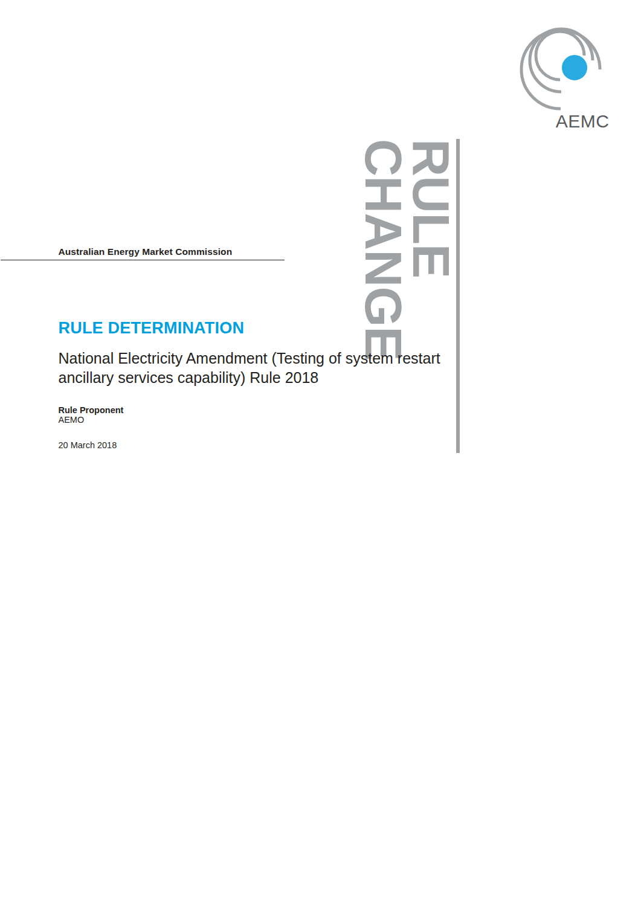AEMC
RULECHANGE
Australian Energy Market Commission
RULE DETERMINATION
National Electricity Amendment (Testing of system restart ancillary services capability) Rule 2018
Rule Proponent
AEMO
20 March 2018